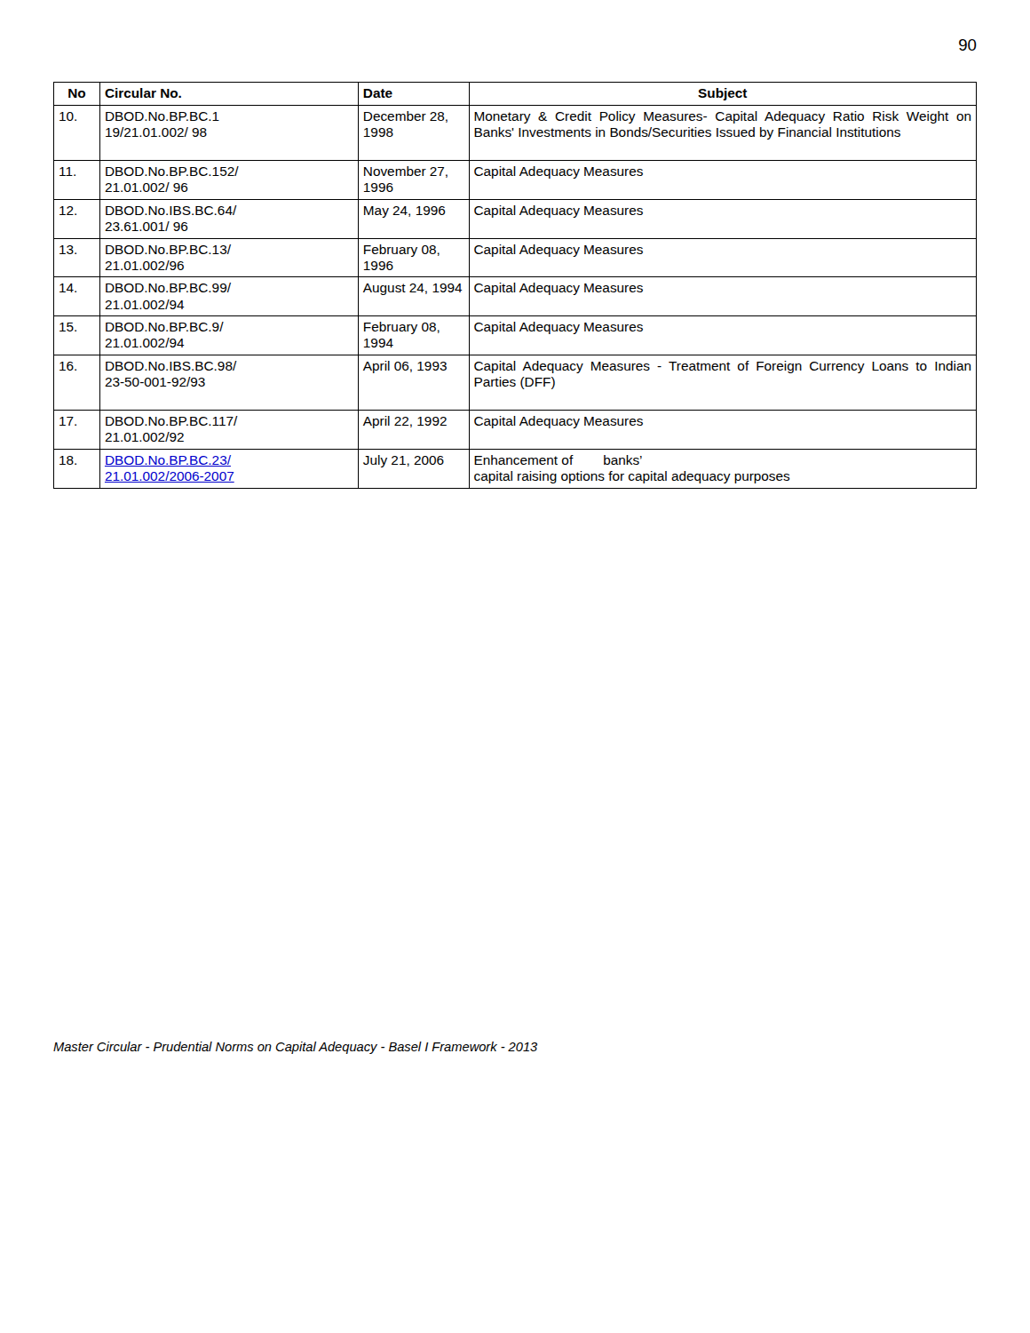90
| No | Circular No. | Date | Subject |
| --- | --- | --- | --- |
| 10. | DBOD.No.BP.BC.1 19/21.01.002/ 98 | December 28, 1998 | Monetary & Credit Policy Measures- Capital Adequacy Ratio Risk Weight on Banks' Investments in Bonds/Securities Issued by Financial Institutions |
| 11. | DBOD.No.BP.BC.152/ 21.01.002/ 96 | November 27, 1996 | Capital Adequacy Measures |
| 12. | DBOD.No.IBS.BC.64/ 23.61.001/ 96 | May 24, 1996 | Capital Adequacy Measures |
| 13. | DBOD.No.BP.BC.13/ 21.01.002/96 | February 08, 1996 | Capital Adequacy Measures |
| 14. | DBOD.No.BP.BC.99/ 21.01.002/94 | August 24, 1994 | Capital Adequacy Measures |
| 15. | DBOD.No.BP.BC.9/ 21.01.002/94 | February 08, 1994 | Capital Adequacy Measures |
| 16. | DBOD.No.IBS.BC.98/ 23-50-001-92/93 | April 06, 1993 | Capital Adequacy Measures - Treatment of Foreign Currency Loans to Indian Parties (DFF) |
| 17. | DBOD.No.BP.BC.117/ 21.01.002/92 | April 22, 1992 | Capital Adequacy Measures |
| 18. | DBOD.No.BP.BC.23/ 21.01.002/2006-2007 | July 21, 2006 | Enhancement of banks’ capital raising options for capital adequacy purposes |
Master Circular - Prudential Norms on Capital Adequacy - Basel I Framework - 2013